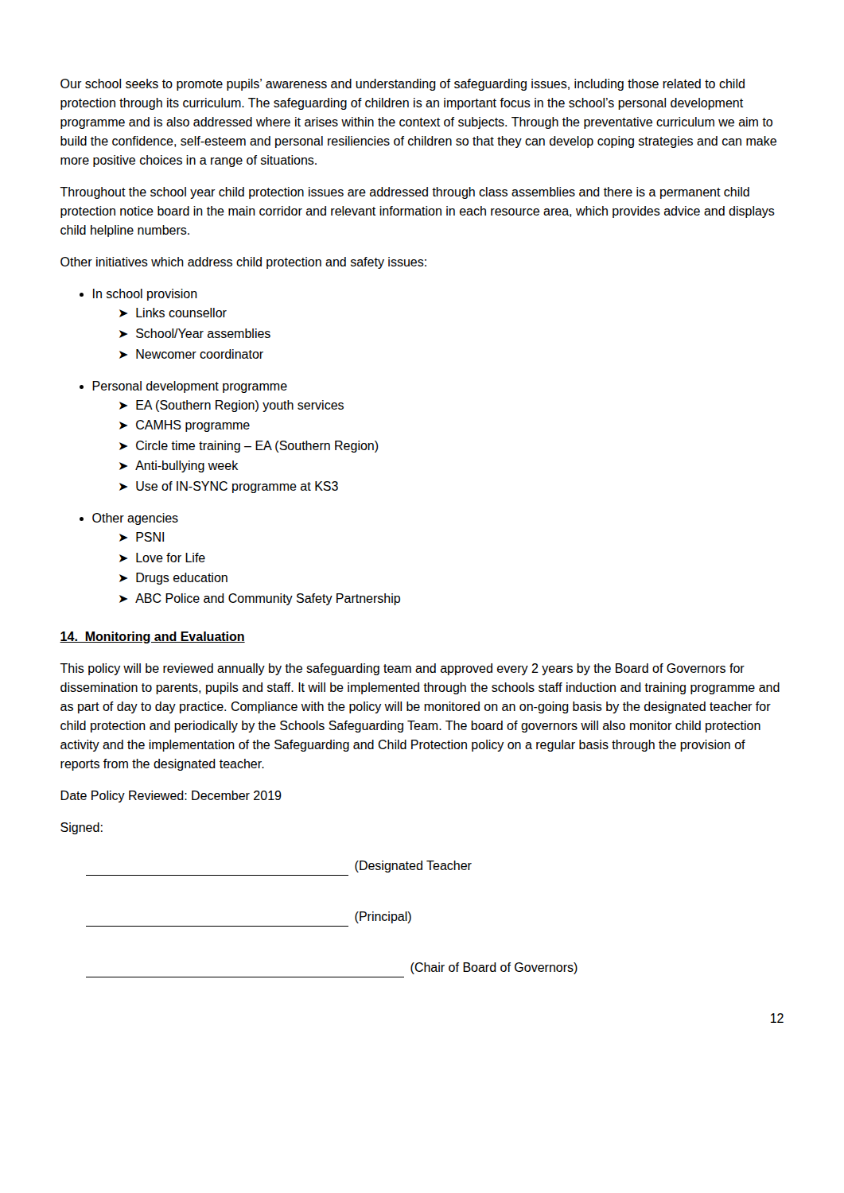Our school seeks to promote pupils’ awareness and understanding of safeguarding issues, including those related to child protection through its curriculum. The safeguarding of children is an important focus in the school’s personal development programme and is also addressed where it arises within the context of subjects. Through the preventative curriculum we aim to build the confidence, self-esteem and personal resiliencies of children so that they can develop coping strategies and can make more positive choices in a range of situations.
Throughout the school year child protection issues are addressed through class assemblies and there is a permanent child protection notice board in the main corridor and relevant information in each resource area, which provides advice and displays child helpline numbers.
Other initiatives which address child protection and safety issues:
In school provision
Links counsellor
School/Year assemblies
Newcomer coordinator
Personal development programme
EA (Southern Region) youth services
CAMHS programme
Circle time training – EA (Southern Region)
Anti-bullying week
Use of IN-SYNC programme at KS3
Other agencies
PSNI
Love for Life
Drugs education
ABC Police and Community Safety Partnership
14. Monitoring and Evaluation
This policy will be reviewed annually by the safeguarding team and approved every 2 years by the Board of Governors for dissemination to parents, pupils and staff. It will be implemented through the schools staff induction and training programme and as part of day to day practice. Compliance with the policy will be monitored on an on-going basis by the designated teacher for child protection and periodically by the Schools Safeguarding Team. The board of governors will also monitor child protection activity and the implementation of the Safeguarding and Child Protection policy on a regular basis through the provision of reports from the designated teacher.
Date Policy Reviewed: December 2019
Signed:
(Designated Teacher
(Principal)
(Chair of Board of Governors)
12